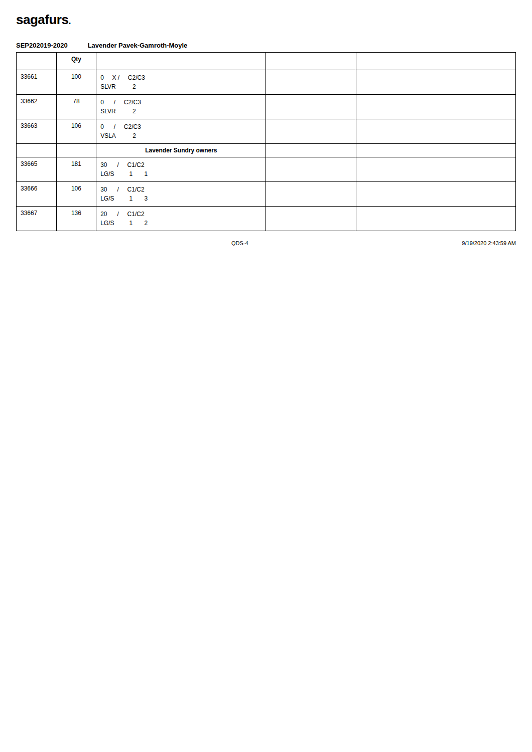sagafurs.
SEP202019-2020 Lavender Pavek-Gamroth-Moyle
| | Qty | | | |
| --- | --- | --- | --- | --- |
| 33661 | 100 | 0 X / C2/C3 SLVR 2 | | |
| 33662 | 78 | 0 / C2/C3 SLVR 2 | | |
| 33663 | 106 | 0 / C2/C3 VSLA 2 | | |
| | | Lavender Sundry owners | | |
| 33665 | 181 | 30 / C1/C2 LG/S 1 1 | | |
| 33666 | 106 | 30 / C1/C2 LG/S 1 3 | | |
| 33667 | 136 | 20 / C1/C2 LG/S 1 2 | | |
QDS-4 9/19/2020 2:43:59 AM